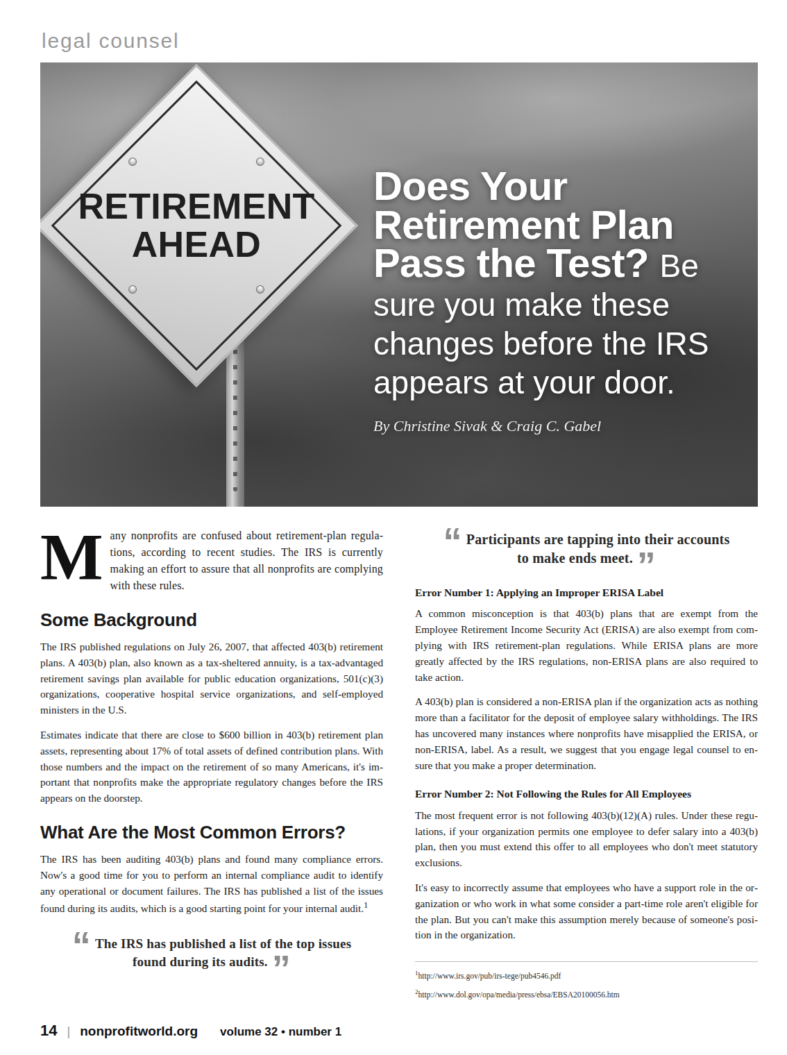legal counsel
RETIREMENT AHEAD
Does Your Retirement Plan Pass the Test? Be sure you make these changes before the IRS appears at your door.
By Christine Sivak & Craig C. Gabel
M
any nonprofits are confused about retirement-plan regulations, according to recent studies. The IRS is currently making an effort to assure that all nonprofits are complying with these rules.
Some Background
The IRS published regulations on July 26, 2007, that affected 403(b) retirement plans. A 403(b) plan, also known as a tax-sheltered annuity, is a tax-advantaged retirement savings plan available for public education organizations, 501(c)(3) organizations, cooperative hospital service organizations, and self-employed ministers in the U.S.
Estimates indicate that there are close to $600 billion in 403(b) retirement plan assets, representing about 17% of total assets of defined contribution plans. With those numbers and the impact on the retirement of so many Americans, it's important that nonprofits make the appropriate regulatory changes before the IRS appears on the doorstep.
What Are the Most Common Errors?
The IRS has been auditing 403(b) plans and found many compliance errors. Now's a good time for you to perform an internal compliance audit to identify any operational or document failures. The IRS has published a list of the issues found during its audits, which is a good starting point for your internal audit.1
“The IRS has published a list of the top issues found during its audits.”
“Participants are tapping into their accounts to make ends meet.”
Error Number 1: Applying an Improper ERISA Label
A common misconception is that 403(b) plans that are exempt from the Employee Retirement Income Security Act (ERISA) are also exempt from complying with IRS retirement-plan regulations. While ERISA plans are more greatly affected by the IRS regulations, non-ERISA plans are also required to take action.
A 403(b) plan is considered a non-ERISA plan if the organization acts as nothing more than a facilitator for the deposit of employee salary withholdings. The IRS has uncovered many instances where nonprofits have misapplied the ERISA, or non-ERISA, label. As a result, we suggest that you engage legal counsel to ensure that you make a proper determination.
Error Number 2: Not Following the Rules for All Employees
The most frequent error is not following 403(b)(12)(A) rules. Under these regulations, if your organization permits one employee to defer salary into a 403(b) plan, then you must extend this offer to all employees who don't meet statutory exclusions.
It's easy to incorrectly assume that employees who have a support role in the organization or who work in what some consider a part-time role aren't eligible for the plan. But you can't make this assumption merely because of someone's position in the organization.
1http://www.irs.gov/pub/irs-tege/pub4546.pdf
2http://www.dol.gov/opa/media/press/ebsa/EBSA20100056.htm
14 | nonprofitworld.org volume 32 • number 1